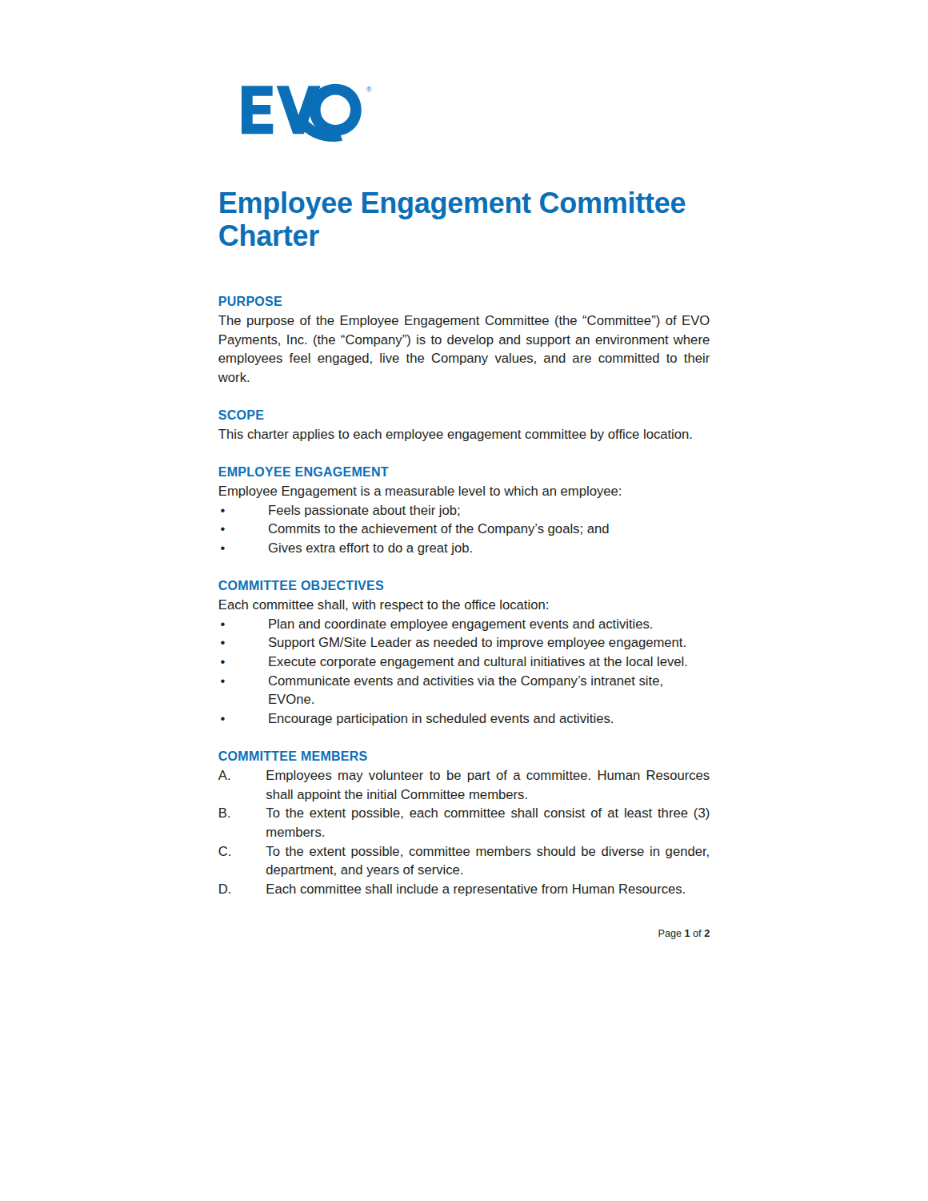®
Employee Engagement Committee Charter
Purpose
The purpose of the Employee Engagement Committee (the “Committee”) of EVO Payments, Inc. (the “Company”) is to develop and support an environment where employees feel engaged, live the Company values, and are committed to their work.
Scope
This charter applies to each employee engagement committee by office location.
Employee Engagement
Employee Engagement is a measurable level to which an employee:
•Feels passionate about their job;
•Commits to the achievement of the Company’s goals; and
•Gives extra effort to do a great job.
Committee Objectives
Each committee shall, with respect to the office location:
•Plan and coordinate employee engagement events and activities.
•Support GM/Site Leader as needed to improve employee engagement.
•Execute corporate engagement and cultural initiatives at the local level.
•Communicate events and activities via the Company’s intranet site, EVOne.
•Encourage participation in scheduled events and activities.
Committee Members
A. Employees may volunteer to be part of a committee. Human Resources shall appoint the initial Committee members.
B. To the extent possible, each committee shall consist of at least three (3) members.
C. To the extent possible, committee members should be diverse in gender, department, and years of service.
D. Each committee shall include a representative from Human Resources.
Page 1 of 2